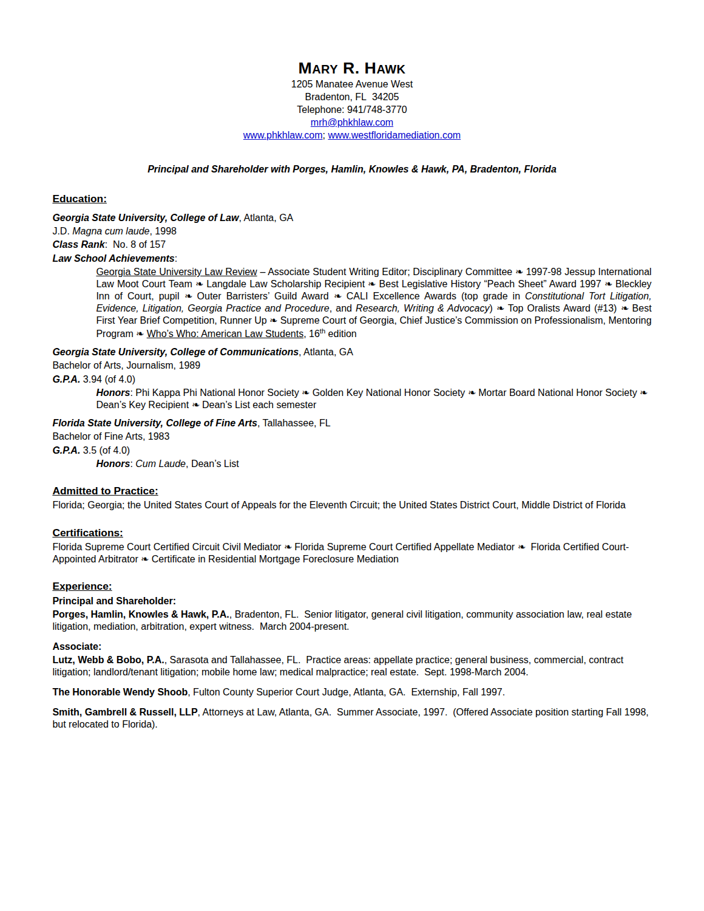MARY R. HAWK
1205 Manatee Avenue West
Bradenton, FL 34205
Telephone: 941/748-3770
mrh@phkhlaw.com
www.phkhlaw.com; www.westfloridamediation.com
Principal and Shareholder with Porges, Hamlin, Knowles & Hawk, PA, Bradenton, Florida
Education:
Georgia State University, College of Law, Atlanta, GA
J.D. Magna cum laude, 1998
Class Rank: No. 8 of 157
Law School Achievements:
Georgia State University Law Review – Associate Student Writing Editor; Disciplinary Committee ❧ 1997-98 Jessup International Law Moot Court Team ❧ Langdale Law Scholarship Recipient ❧ Best Legislative History “Peach Sheet” Award 1997 ❧ Bleckley Inn of Court, pupil ❧ Outer Barristers’ Guild Award ❧ CALI Excellence Awards (top grade in Constitutional Tort Litigation, Evidence, Litigation, Georgia Practice and Procedure, and Research, Writing & Advocacy) ❧ Top Oralists Award (#13) ❧ Best First Year Brief Competition, Runner Up ❧ Supreme Court of Georgia, Chief Justice’s Commission on Professionalism, Mentoring Program ❧ Who’s Who: American Law Students, 16th edition
Georgia State University, College of Communications, Atlanta, GA
Bachelor of Arts, Journalism, 1989
G.P.A. 3.94 (of 4.0)
Honors: Phi Kappa Phi National Honor Society ❧ Golden Key National Honor Society ❧ Mortar Board National Honor Society ❧ Dean’s Key Recipient ❧ Dean’s List each semester
Florida State University, College of Fine Arts, Tallahassee, FL
Bachelor of Fine Arts, 1983
G.P.A. 3.5 (of 4.0)
Honors: Cum Laude, Dean’s List
Admitted to Practice:
Florida; Georgia; the United States Court of Appeals for the Eleventh Circuit; the United States District Court, Middle District of Florida
Certifications:
Florida Supreme Court Certified Circuit Civil Mediator ❧ Florida Supreme Court Certified Appellate Mediator ❧ Florida Certified Court-Appointed Arbitrator ❧ Certificate in Residential Mortgage Foreclosure Mediation
Experience:
Principal and Shareholder:
Porges, Hamlin, Knowles & Hawk, P.A., Bradenton, FL. Senior litigator, general civil litigation, community association law, real estate litigation, mediation, arbitration, expert witness. March 2004-present.
Associate:
Lutz, Webb & Bobo, P.A., Sarasota and Tallahassee, FL. Practice areas: appellate practice; general business, commercial, contract litigation; landlord/tenant litigation; mobile home law; medical malpractice; real estate. Sept. 1998-March 2004.
The Honorable Wendy Shoob, Fulton County Superior Court Judge, Atlanta, GA. Externship, Fall 1997.
Smith, Gambrell & Russell, LLP, Attorneys at Law, Atlanta, GA. Summer Associate, 1997. (Offered Associate position starting Fall 1998, but relocated to Florida).